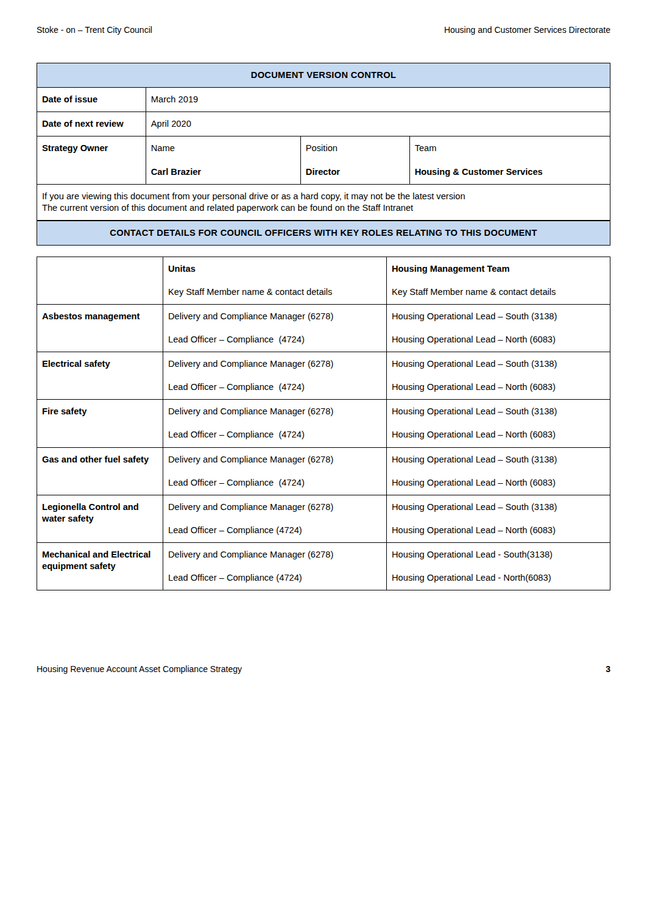Stoke - on – Trent City Council Housing and Customer Services Directorate
| DOCUMENT VERSION CONTROL |
| Date of issue | March 2019 |
| Date of next review | April 2020 |
| Strategy Owner | Name Carl Brazier | Position Director | Team Housing & Customer Services |
| If you are viewing this document from your personal drive or as a hard copy, it may not be the latest version The current version of this document and related paperwork can be found on the Staff Intranet |
| CONTACT DETAILS FOR COUNCIL OFFICERS WITH KEY ROLES RELATING TO THIS DOCUMENT |
| | Unitas Key Staff Member name & contact details | Housing Management Team Key Staff Member name & contact details |
| Asbestos management | Delivery and Compliance Manager (6278) Lead Officer – Compliance (4724) | Housing Operational Lead – South (3138) Housing Operational Lead – North (6083) |
| Electrical safety | Delivery and Compliance Manager (6278) Lead Officer – Compliance (4724) | Housing Operational Lead – South (3138) Housing Operational Lead – North (6083) |
| Fire safety | Delivery and Compliance Manager (6278) Lead Officer – Compliance (4724) | Housing Operational Lead – South (3138) Housing Operational Lead – North (6083) |
| Gas and other fuel safety | Delivery and Compliance Manager (6278) Lead Officer – Compliance (4724) | Housing Operational Lead – South (3138) Housing Operational Lead – North (6083) |
| Legionella Control and water safety | Delivery and Compliance Manager (6278) Lead Officer – Compliance (4724) | Housing Operational Lead – South (3138) Housing Operational Lead – North (6083) |
| Mechanical and Electrical equipment safety | Delivery and Compliance Manager (6278) Lead Officer – Compliance (4724) | Housing Operational Lead - South(3138) Housing Operational Lead - North(6083) |
Housing Revenue Account Asset Compliance Strategy 3